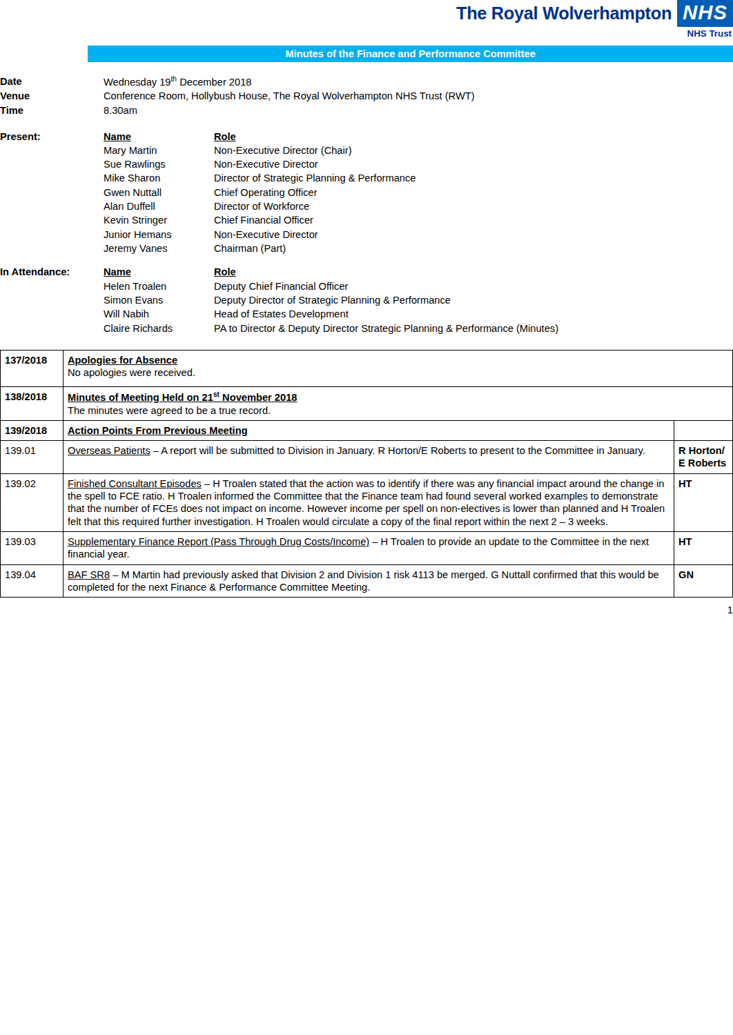The Royal Wolverhampton NHS
NHS Trust
Minutes of the Finance and Performance Committee
| Date | Wednesday 19 th December 2018 |
| Venue | Conference Room, Hollybush House, The Royal Wolverhampton NHS Trust (RWT) |
| Time | 8.30am |
| Present: | Name | Role |
| | Mary Martin | Non-Executive Director (Chair) |
| | Sue Rawlings | Non-Executive Director |
| | Mike Sharon | Director of Strategic Planning & Performance |
| | Gwen Nuttall | Chief Operating Officer |
| | Alan Duffell | Director of Workforce |
| | Kevin Stringer | Chief Financial Officer |
| | Junior Hemans | Non-Executive Director |
| | Jeremy Vanes | Chairman (Part) |
| In Attendance: | Name | Role |
| | Helen Troalen | Deputy Chief Financial Officer |
| | Simon Evans | Deputy Director of Strategic Planning & Performance |
| | Will Nabih | Head of Estates Development |
| | Claire Richards | PA to Director & Deputy Director Strategic Planning & Performance (Minutes) |
| 137/2018 | Apologies for Absence No apologies were received. |
| 138/2018 | Minutes of Meeting Held on 21 st November 2018 The minutes were agreed to be a true record. |
| 139/2018 | Action Points From Previous Meeting | |
| 139.01 | Overseas Patients – A report will be submitted to Division in January. R Horton/E Roberts to present to the Committee in January. | R Horton/ E Roberts |
| 139.02 | Finished Consultant Episodes – H Troalen stated that the action was to identify if there was any financial impact around the change in the spell to FCE ratio. H Troalen informed the Committee that the Finance team had found several worked examples to demonstrate that the number of FCEs does not impact on income. However income per spell on non-electives is lower than planned and H Troalen felt that this required further investigation. H Troalen would circulate a copy of the final report within the next 2 – 3 weeks. | HT |
| 139.03 | Supplementary Finance Report (Pass Through Drug Costs/Income) – H Troalen to provide an update to the Committee in the next financial year. | HT |
| 139.04 | BAF SR8 – M Martin had previously asked that Division 2 and Division 1 risk 4113 be merged. G Nuttall confirmed that this would be completed for the next Finance & Performance Committee Meeting. | GN |
1